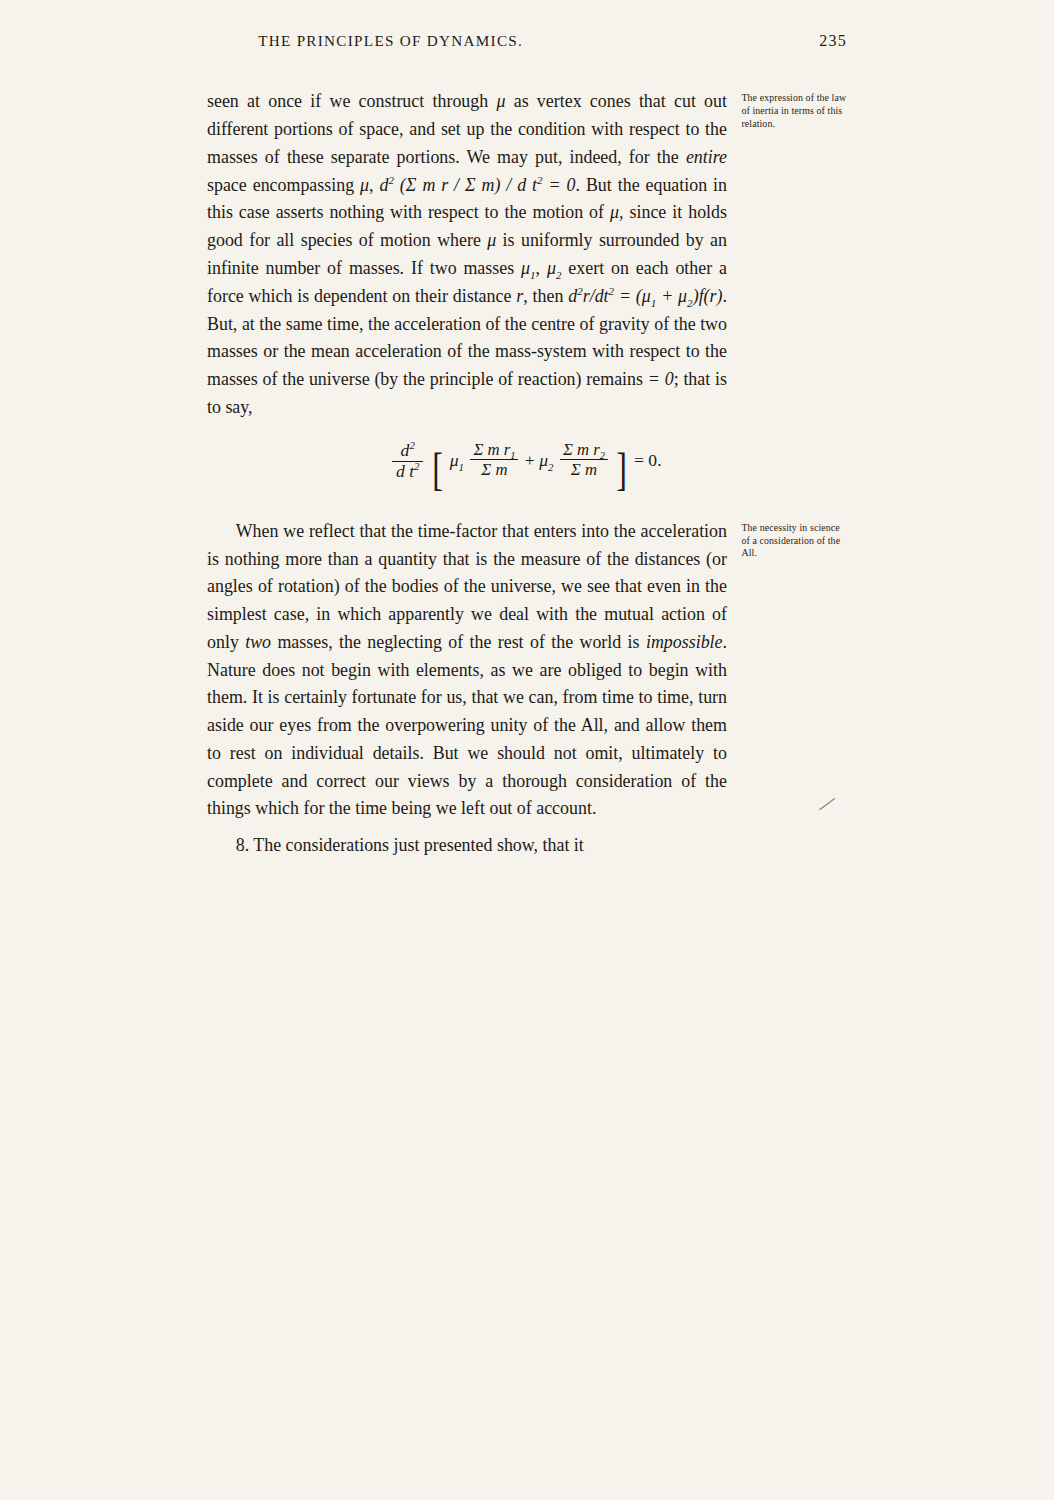The Principles of Dynamics. 235
The expression of the law of inertia in terms of this relation.
seen at once if we construct through μ as vertex cones that cut out different portions of space, and set up the condition with respect to the masses of these separate portions. We may put, indeed, for the entire space encompassing μ, d2 (Σ m r / Σ m) / d t2 = 0. But the equation in this case asserts nothing with respect to the motion of μ, since it holds good for all species of motion where μ is uniformly surrounded by an infinite number of masses. If two masses μ1, μ2 exert on each other a force which is dependent on their distance r, then d2r/dt2 = (μ1 + μ2)f(r). But, at the same time, the acceleration of the centre of gravity of the two masses or the mean acceleration of the mass-system with respect to the masses of the universe (by the principle of reaction) remains = 0; that is to say,
d2 d t2 [ μ1 Σ m r1 Σ m + μ2 Σ m r2 Σ m ] = 0.
The necessity in science of a consideration of the All.
When we reflect that the time-factor that enters into the acceleration is nothing more than a quantity that is the measure of the distances (or angles of rotation) of the bodies of the universe, we see that even in the simplest case, in which apparently we deal with the mutual action of only two masses, the neglecting of the rest of the world is impossible. Nature does not begin with elements, as we are obliged to begin with them. It is certainly fortunate for us, that we can, from time to time, turn aside our eyes from the overpowering unity of the All, and allow them to rest on individual details. But we should not omit, ultimately to complete and correct our views by a thorough consideration of the things which for the time being we left out of account.
8. The considerations just presented show, that it
⁄